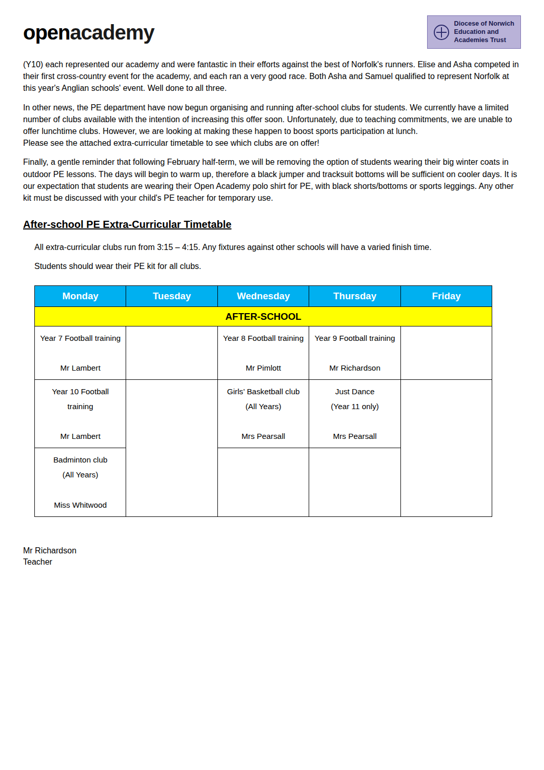openacademy
Diocese of Norwich
Education and
Academies Trust
(Y10) each represented our academy and were fantastic in their efforts against the best of Norfolk's runners. Elise and Asha competed in their first cross-country event for the academy, and each ran a very good race. Both Asha and Samuel qualified to represent Norfolk at this year's Anglian schools' event. Well done to all three.
In other news, the PE department have now begun organising and running after-school clubs for students. We currently have a limited number of clubs available with the intention of increasing this offer soon. Unfortunately, due to teaching commitments, we are unable to offer lunchtime clubs. However, we are looking at making these happen to boost sports participation at lunch.
Please see the attached extra-curricular timetable to see which clubs are on offer!
Finally, a gentle reminder that following February half-term, we will be removing the option of students wearing their big winter coats in outdoor PE lessons. The days will begin to warm up, therefore a black jumper and tracksuit bottoms will be sufficient on cooler days. It is our expectation that students are wearing their Open Academy polo shirt for PE, with black shorts/bottoms or sports leggings. Any other kit must be discussed with your child's PE teacher for temporary use.
After-school PE Extra-Curricular Timetable
All extra-curricular clubs run from 3:15 – 4:15. Any fixtures against other schools will have a varied finish time.
Students should wear their PE kit for all clubs.
| Monday | Tuesday | Wednesday | Thursday | Friday |
| --- | --- | --- | --- | --- |
| AFTER-SCHOOL |
| Year 7 Football training Mr Lambert | | Year 8 Football training Mr Pimlott | Year 9 Football training Mr Richardson | |
| Year 10 Football training Mr Lambert | | Girls’ Basketball club (All Years) Mrs Pearsall | Just Dance (Year 11 only) Mrs Pearsall | |
| Badminton club (All Years) Miss Whitwood | | |
Mr Richardson
Teacher